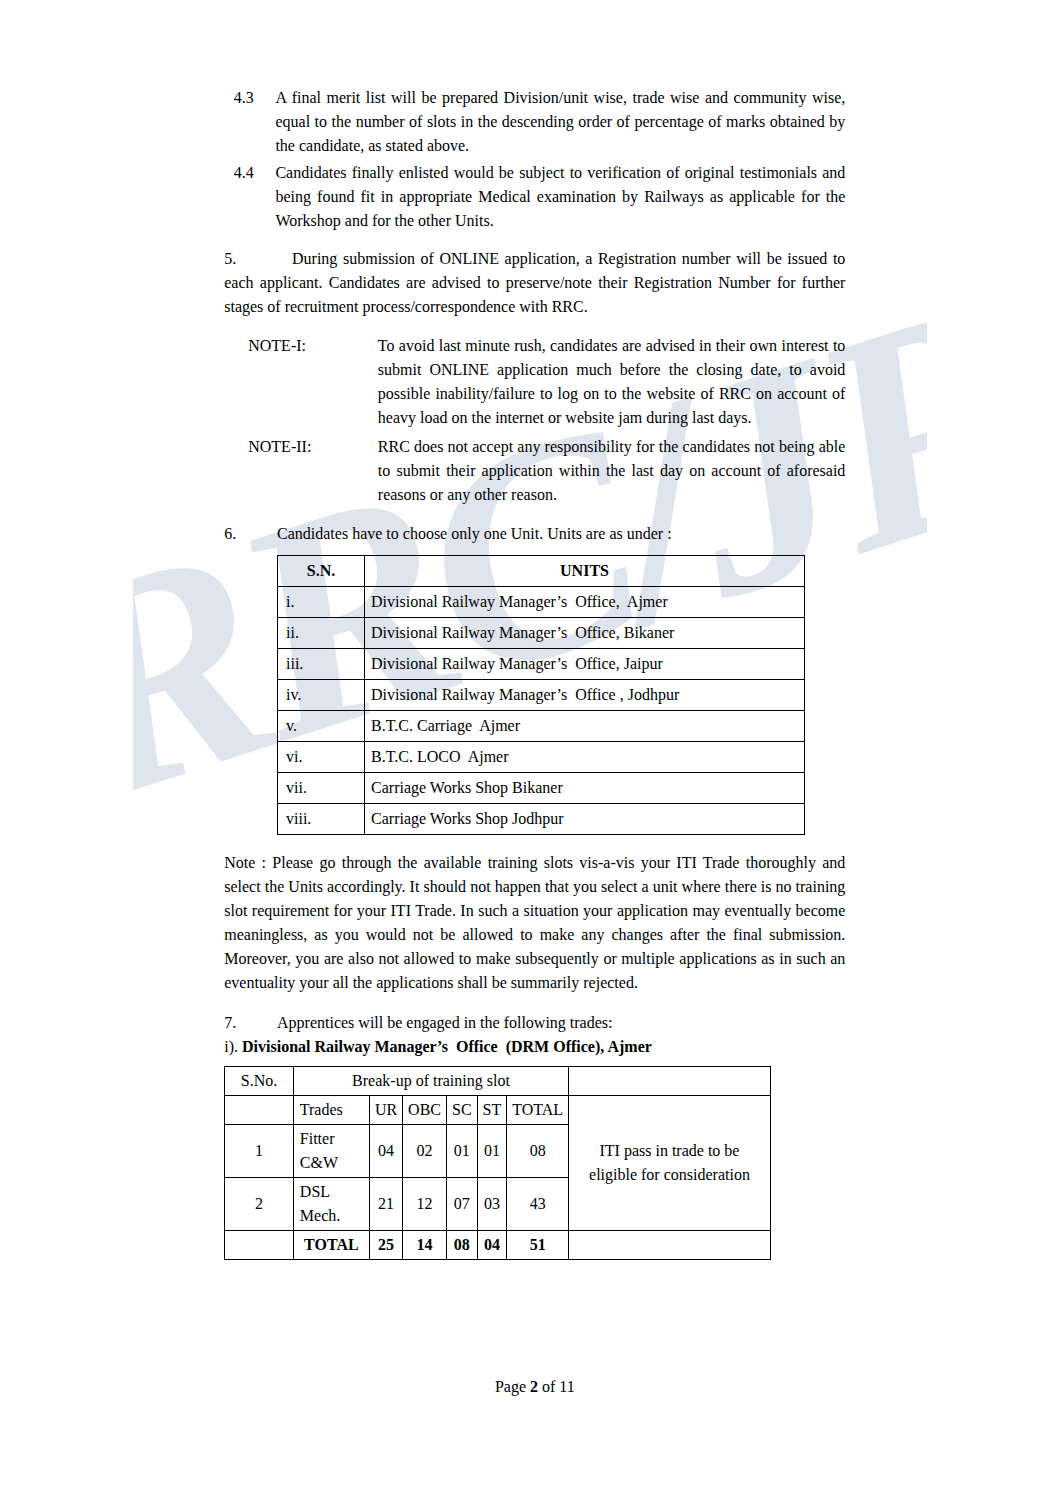RRC/JP
4.3
A final merit list will be prepared Division/unit wise, trade wise and community wise, equal to the number of slots in the descending order of percentage of marks obtained by the candidate, as stated above.
4.4
Candidates finally enlisted would be subject to verification of original testimonials and being found fit in appropriate Medical examination by Railways as applicable for the Workshop and for the other Units.
5. During submission of ONLINE application, a Registration number will be issued to each applicant. Candidates are advised to preserve/note their Registration Number for further stages of recruitment process/correspondence with RRC.
NOTE-I:
To avoid last minute rush, candidates are advised in their own interest to submit ONLINE application much before the closing date, to avoid possible inability/failure to log on to the website of RRC on account of heavy load on the internet or website jam during last days.
NOTE-II:
RRC does not accept any responsibility for the candidates not being able to submit their application within the last day on account of aforesaid reasons or any other reason.
6.
Candidates have to choose only one Unit. Units are as under :
| S.N. | UNITS |
| --- | --- |
| i. | Divisional Railway Manager’s Office, Ajmer |
| ii. | Divisional Railway Manager’s Office, Bikaner |
| iii. | Divisional Railway Manager’s Office, Jaipur |
| iv. | Divisional Railway Manager’s Office , Jodhpur |
| v. | B.T.C. Carriage Ajmer |
| vi. | B.T.C. LOCO Ajmer |
| vii. | Carriage Works Shop Bikaner |
| viii. | Carriage Works Shop Jodhpur |
Note : Please go through the available training slots vis-a-vis your ITI Trade thoroughly and select the Units accordingly. It should not happen that you select a unit where there is no training slot requirement for your ITI Trade. In such a situation your application may eventually become meaningless, as you would not be allowed to make any changes after the final submission. Moreover, you are also not allowed to make subsequently or multiple applications as in such an eventuality your all the applications shall be summarily rejected.
7.
Apprentices will be engaged in the following trades:
i). Divisional Railway Manager’s Office (DRM Office), Ajmer
| S.No. | Break-up of training slot | |
| | Trades | UR | OBC | SC | ST | TOTAL | ITI pass in trade to be eligible for consideration |
| 1 | Fitter C&W | 04 | 02 | 01 | 01 | 08 |
| 2 | DSL Mech. | 21 | 12 | 07 | 03 | 43 |
| | TOTAL | 25 | 14 | 08 | 04 | 51 | |
Page 2 of 11